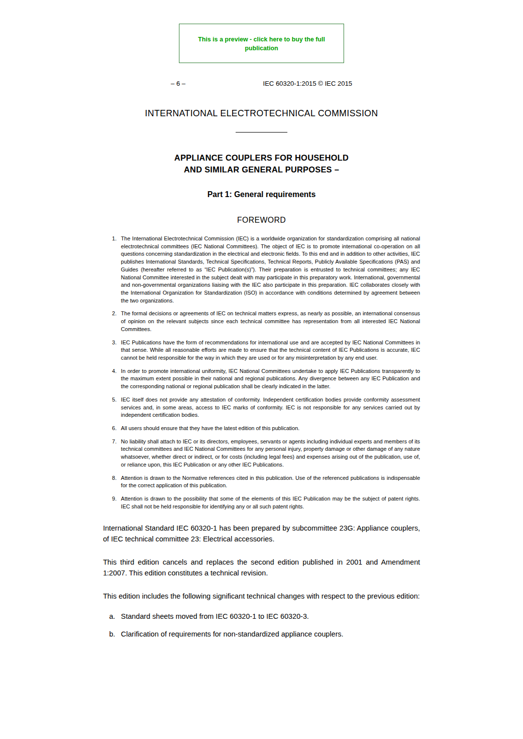This is a preview - click here to buy the full publication
– 6 – IEC 60320-1:2015 © IEC 2015
INTERNATIONAL ELECTROTECHNICAL COMMISSION
APPLIANCE COUPLERS FOR HOUSEHOLD
AND SIMILAR GENERAL PURPOSES –
Part 1: General requirements
FOREWORD
The International Electrotechnical Commission (IEC) is a worldwide organization for standardization comprising all national electrotechnical committees (IEC National Committees). The object of IEC is to promote international co-operation on all questions concerning standardization in the electrical and electronic fields. To this end and in addition to other activities, IEC publishes International Standards, Technical Specifications, Technical Reports, Publicly Available Specifications (PAS) and Guides (hereafter referred to as “IEC Publication(s)”). Their preparation is entrusted to technical committees; any IEC National Committee interested in the subject dealt with may participate in this preparatory work. International, governmental and non-governmental organizations liaising with the IEC also participate in this preparation. IEC collaborates closely with the International Organization for Standardization (ISO) in accordance with conditions determined by agreement between the two organizations.
The formal decisions or agreements of IEC on technical matters express, as nearly as possible, an international consensus of opinion on the relevant subjects since each technical committee has representation from all interested IEC National Committees.
IEC Publications have the form of recommendations for international use and are accepted by IEC National Committees in that sense. While all reasonable efforts are made to ensure that the technical content of IEC Publications is accurate, IEC cannot be held responsible for the way in which they are used or for any misinterpretation by any end user.
In order to promote international uniformity, IEC National Committees undertake to apply IEC Publications transparently to the maximum extent possible in their national and regional publications. Any divergence between any IEC Publication and the corresponding national or regional publication shall be clearly indicated in the latter.
IEC itself does not provide any attestation of conformity. Independent certification bodies provide conformity assessment services and, in some areas, access to IEC marks of conformity. IEC is not responsible for any services carried out by independent certification bodies.
All users should ensure that they have the latest edition of this publication.
No liability shall attach to IEC or its directors, employees, servants or agents including individual experts and members of its technical committees and IEC National Committees for any personal injury, property damage or other damage of any nature whatsoever, whether direct or indirect, or for costs (including legal fees) and expenses arising out of the publication, use of, or reliance upon, this IEC Publication or any other IEC Publications.
Attention is drawn to the Normative references cited in this publication. Use of the referenced publications is indispensable for the correct application of this publication.
Attention is drawn to the possibility that some of the elements of this IEC Publication may be the subject of patent rights. IEC shall not be held responsible for identifying any or all such patent rights.
International Standard IEC 60320-1 has been prepared by subcommittee 23G: Appliance couplers, of IEC technical committee 23: Electrical accessories.
This third edition cancels and replaces the second edition published in 2001 and Amendment 1:2007. This edition constitutes a technical revision.
This edition includes the following significant technical changes with respect to the previous edition:
Standard sheets moved from IEC 60320-1 to IEC 60320-3.
Clarification of requirements for non-standardized appliance couplers.